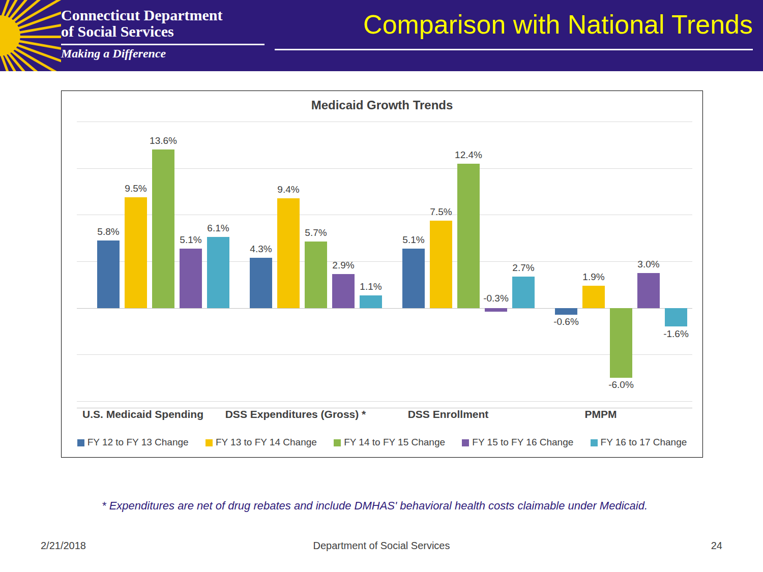Connecticut Department
of Social Services
Making a Difference
Comparison with National Trends
Medicaid Growth Trends
5.8%
9.5%
13.6%
5.1%
6.1%
4.3%
9.4%
5.7%
2.9%
1.1%
5.1%
7.5%
12.4%
-0.3%
2.7%
-0.6%
1.9%
-6.0%
3.0%
-1.6%
U.S. Medicaid Spending
DSS Expenditures (Gross) *
DSS Enrollment
PMPM
FY 12 to FY 13 Change FY 13 to FY 14 Change FY 14 to FY 15 Change FY 15 to FY 16 Change FY 16 to 17 Change
* Expenditures are net of drug rebates and include DMHAS' behavioral health costs claimable under Medicaid.
2/21/2018
Department of Social Services
24